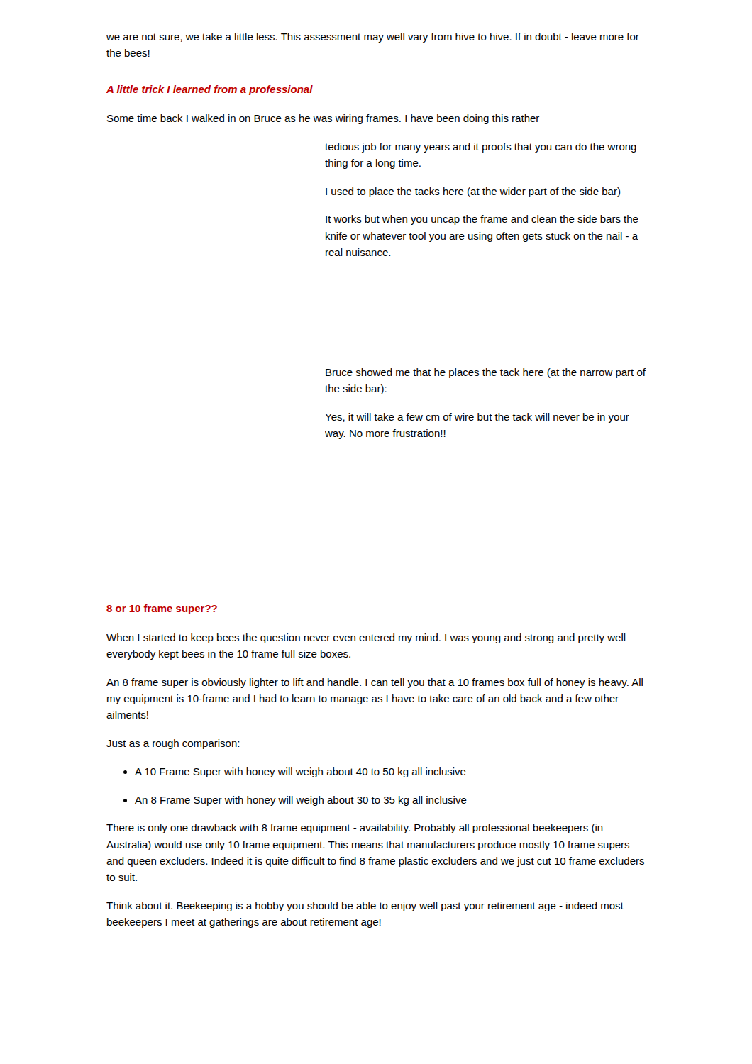we are not sure, we take a little less. This assessment may well vary from hive to hive. If in doubt - leave more for the bees!
A little trick I learned from a professional
Some time back I walked in on Bruce as he was wiring frames. I have been doing this rather
tedious job for many years and it proofs that you can do the wrong thing for a long time.
I used to place the tacks here (at the wider part of the side bar)
It works but when you uncap the frame and clean the side bars the knife or whatever tool you are using often gets stuck on the nail - a real nuisance.
Bruce showed me that he places the tack here (at the narrow part of the side bar):
Yes, it will take a few cm of wire but the tack will never be in your way. No more frustration!!
8 or 10 frame super??
When I started to keep bees the question never even entered my mind. I was young and strong and pretty well everybody kept bees in the 10 frame full size boxes.
An 8 frame super is obviously lighter to lift and handle. I can tell you that a 10 frames box full of honey is heavy. All my equipment is 10-frame and I had to learn to manage as I have to take care of an old back and a few other ailments!
Just as a rough comparison:
A 10 Frame Super with honey will weigh about 40 to 50 kg all inclusive
An 8 Frame Super with honey will weigh about 30 to 35 kg all inclusive
There is only one drawback with 8 frame equipment - availability. Probably all professional beekeepers (in Australia) would use only 10 frame equipment. This means that manufacturers produce mostly 10 frame supers and queen excluders. Indeed it is quite difficult to find 8 frame plastic excluders and we just cut 10 frame excluders to suit.
Think about it. Beekeeping is a hobby you should be able to enjoy well past your retirement age - indeed most beekeepers I meet at gatherings are about retirement age!